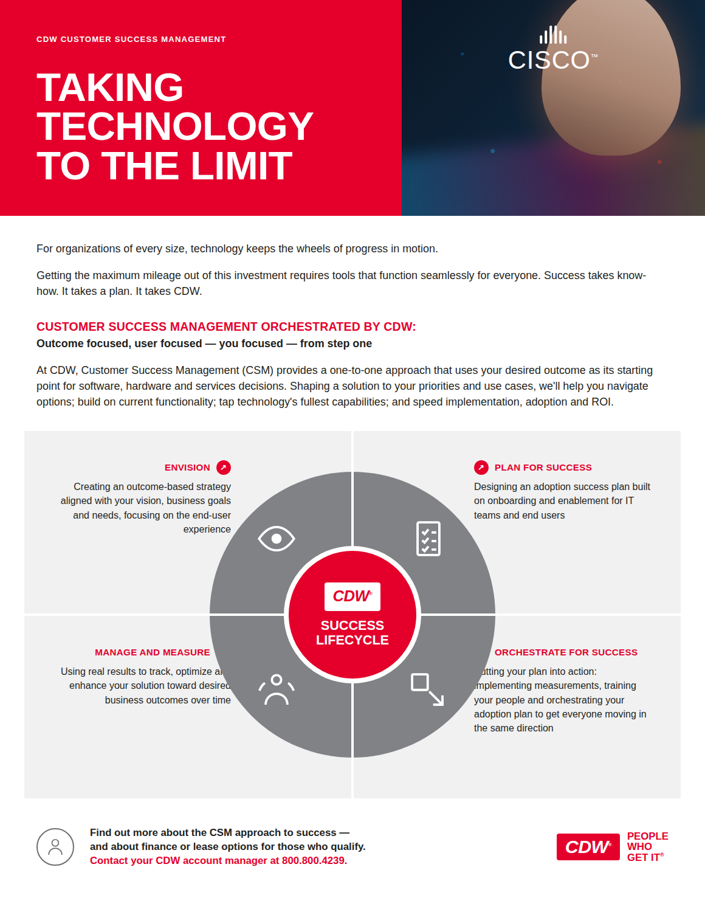CDW Customer Success Management
Taking
Technology
to the Limit
CISCO™
For organizations of every size, technology keeps the wheels of progress in motion.
Getting the maximum mileage out of this investment requires tools that function seamlessly for everyone. Success takes know-how. It takes a plan. It takes CDW.
Customer Success Management Orchestrated by CDW:
Outcome focused, user focused — you focused — from step one
At CDW, Customer Success Management (CSM) provides a one-to-one approach that uses your desired outcome as its starting point for software, hardware and services decisions. Shaping a solution to your priorities and use cases, we'll help you navigate options; build on current functionality; tap technology's fullest capabilities; and speed implementation, adoption and ROI.
Envision ↗
Creating an outcome-based strategy aligned with your vision, business goals and needs, focusing on the end-user experience
↗ Plan for Success
Designing an adoption success plan built on onboarding and enablement for IT teams and end users
Manage and Measure ✓
Using real results to track, optimize and enhance your solution toward desired business outcomes over time
↘ Orchestrate for Success
Putting your plan into action: implementing measurements, training your people and orchestrating your adoption plan to get everyone moving in the same direction
CDW®
Success
Lifecycle
Find out more about the CSM approach to success —
and about finance or lease options for those who qualify.
Contact your CDW account manager at 800.800.4239.
CDW®
People
Who
Get It®